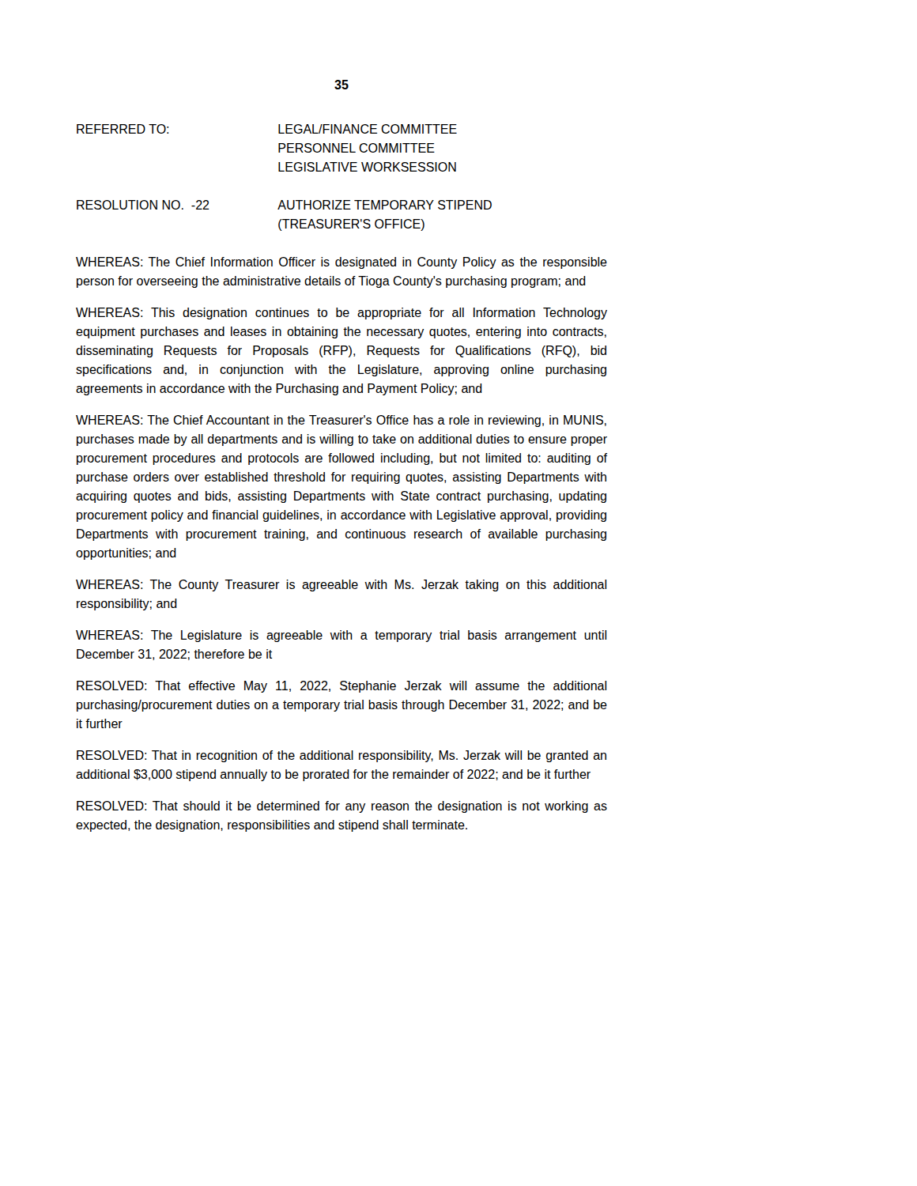35
| REFERRED TO: | LEGAL/FINANCE COMMITTEE PERSONNEL COMMITTEE LEGISLATIVE WORKSESSION |
| RESOLUTION NO. -22 | AUTHORIZE TEMPORARY STIPEND (TREASURER'S OFFICE) |
WHEREAS: The Chief Information Officer is designated in County Policy as the responsible person for overseeing the administrative details of Tioga County's purchasing program; and
WHEREAS: This designation continues to be appropriate for all Information Technology equipment purchases and leases in obtaining the necessary quotes, entering into contracts, disseminating Requests for Proposals (RFP), Requests for Qualifications (RFQ), bid specifications and, in conjunction with the Legislature, approving online purchasing agreements in accordance with the Purchasing and Payment Policy; and
WHEREAS: The Chief Accountant in the Treasurer's Office has a role in reviewing, in MUNIS, purchases made by all departments and is willing to take on additional duties to ensure proper procurement procedures and protocols are followed including, but not limited to: auditing of purchase orders over established threshold for requiring quotes, assisting Departments with acquiring quotes and bids, assisting Departments with State contract purchasing, updating procurement policy and financial guidelines, in accordance with Legislative approval, providing Departments with procurement training, and continuous research of available purchasing opportunities; and
WHEREAS: The County Treasurer is agreeable with Ms. Jerzak taking on this additional responsibility; and
WHEREAS: The Legislature is agreeable with a temporary trial basis arrangement until December 31, 2022; therefore be it
RESOLVED: That effective May 11, 2022, Stephanie Jerzak will assume the additional purchasing/procurement duties on a temporary trial basis through December 31, 2022; and be it further
RESOLVED: That in recognition of the additional responsibility, Ms. Jerzak will be granted an additional $3,000 stipend annually to be prorated for the remainder of 2022; and be it further
RESOLVED: That should it be determined for any reason the designation is not working as expected, the designation, responsibilities and stipend shall terminate.